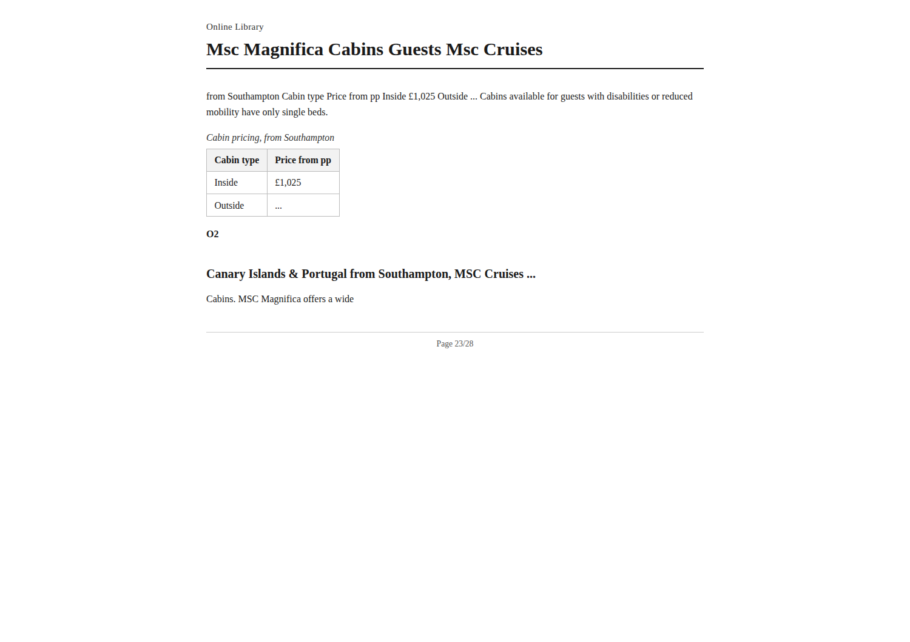Online Library
Msc Magnifica Cabins Guests Msc Cruises
from Southampton Cabin type Price from pp Inside £1,025 Outside ... Cabins available for guests with disabilities or reduced mobility have only single beds.
Cabin pricing, from Southampton
| Cabin type | Price from pp |
| --- | --- |
| Inside | £1,025 |
| Outside | ... |
O2
Canary Islands & Portugal from Southampton, MSC Cruises ...
Cabins. MSC Magnifica offers a wide
Page 23/28